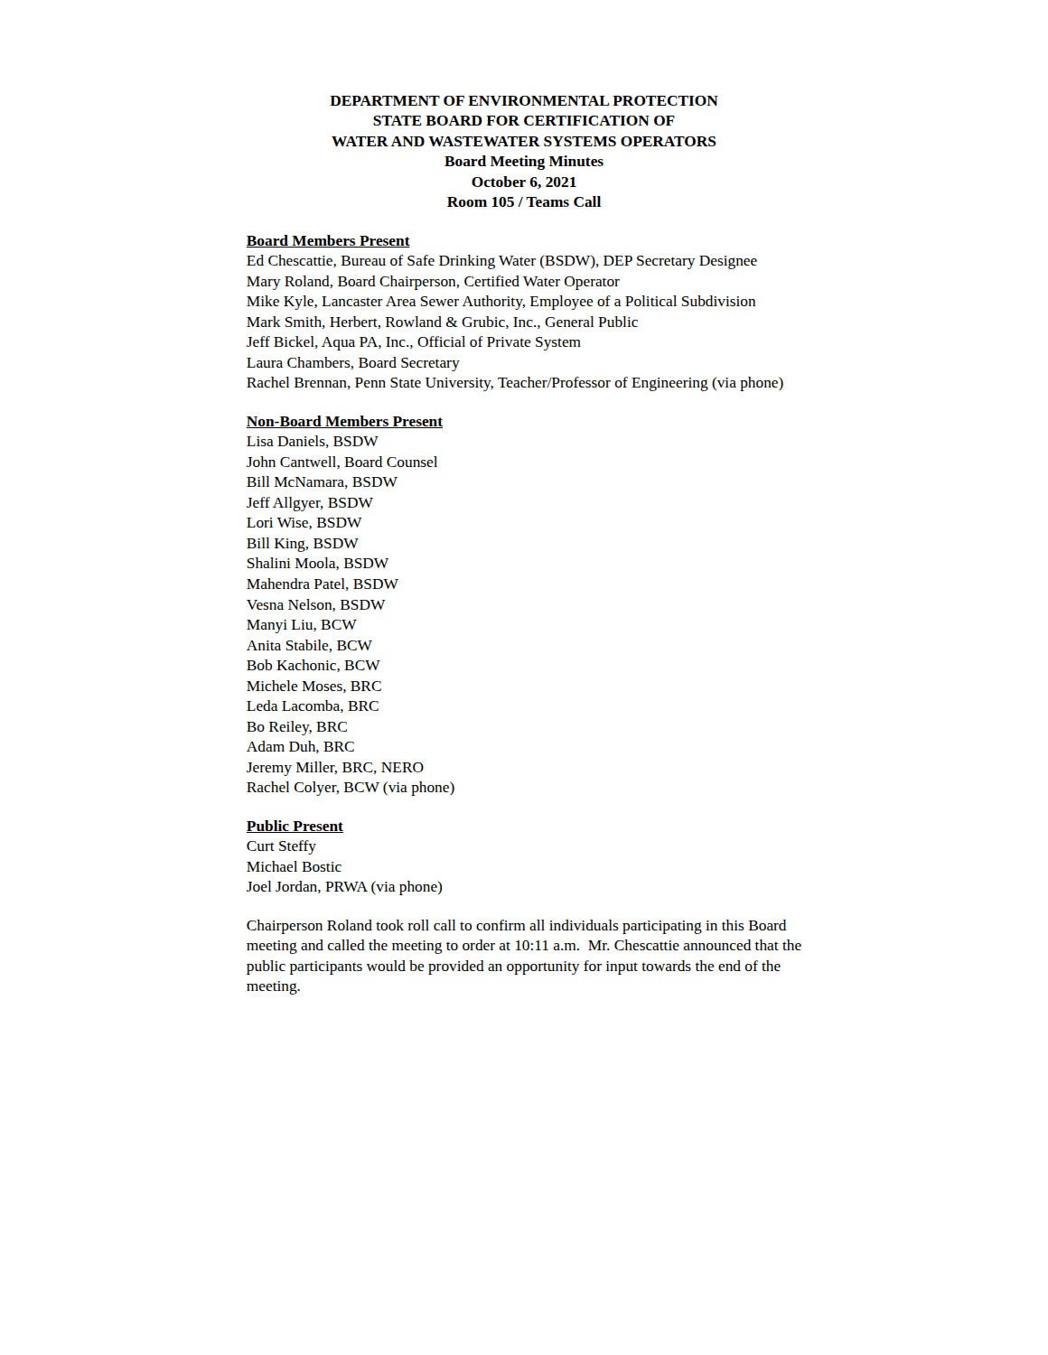DEPARTMENT OF ENVIRONMENTAL PROTECTION
STATE BOARD FOR CERTIFICATION OF
WATER AND WASTEWATER SYSTEMS OPERATORS
Board Meeting Minutes
October 6, 2021
Room 105 / Teams Call
Board Members Present
Ed Chescattie, Bureau of Safe Drinking Water (BSDW), DEP Secretary Designee
Mary Roland, Board Chairperson, Certified Water Operator
Mike Kyle, Lancaster Area Sewer Authority, Employee of a Political Subdivision
Mark Smith, Herbert, Rowland & Grubic, Inc., General Public
Jeff Bickel, Aqua PA, Inc., Official of Private System
Laura Chambers, Board Secretary
Rachel Brennan, Penn State University, Teacher/Professor of Engineering (via phone)
Non-Board Members Present
Lisa Daniels, BSDW
John Cantwell, Board Counsel
Bill McNamara, BSDW
Jeff Allgyer, BSDW
Lori Wise, BSDW
Bill King, BSDW
Shalini Moola, BSDW
Mahendra Patel, BSDW
Vesna Nelson, BSDW
Manyi Liu, BCW
Anita Stabile, BCW
Bob Kachonic, BCW
Michele Moses, BRC
Leda Lacomba, BRC
Bo Reiley, BRC
Adam Duh, BRC
Jeremy Miller, BRC, NERO
Rachel Colyer, BCW (via phone)
Public Present
Curt Steffy
Michael Bostic
Joel Jordan, PRWA (via phone)
Chairperson Roland took roll call to confirm all individuals participating in this Board meeting and called the meeting to order at 10:11 a.m. Mr. Chescattie announced that the public participants would be provided an opportunity for input towards the end of the meeting.